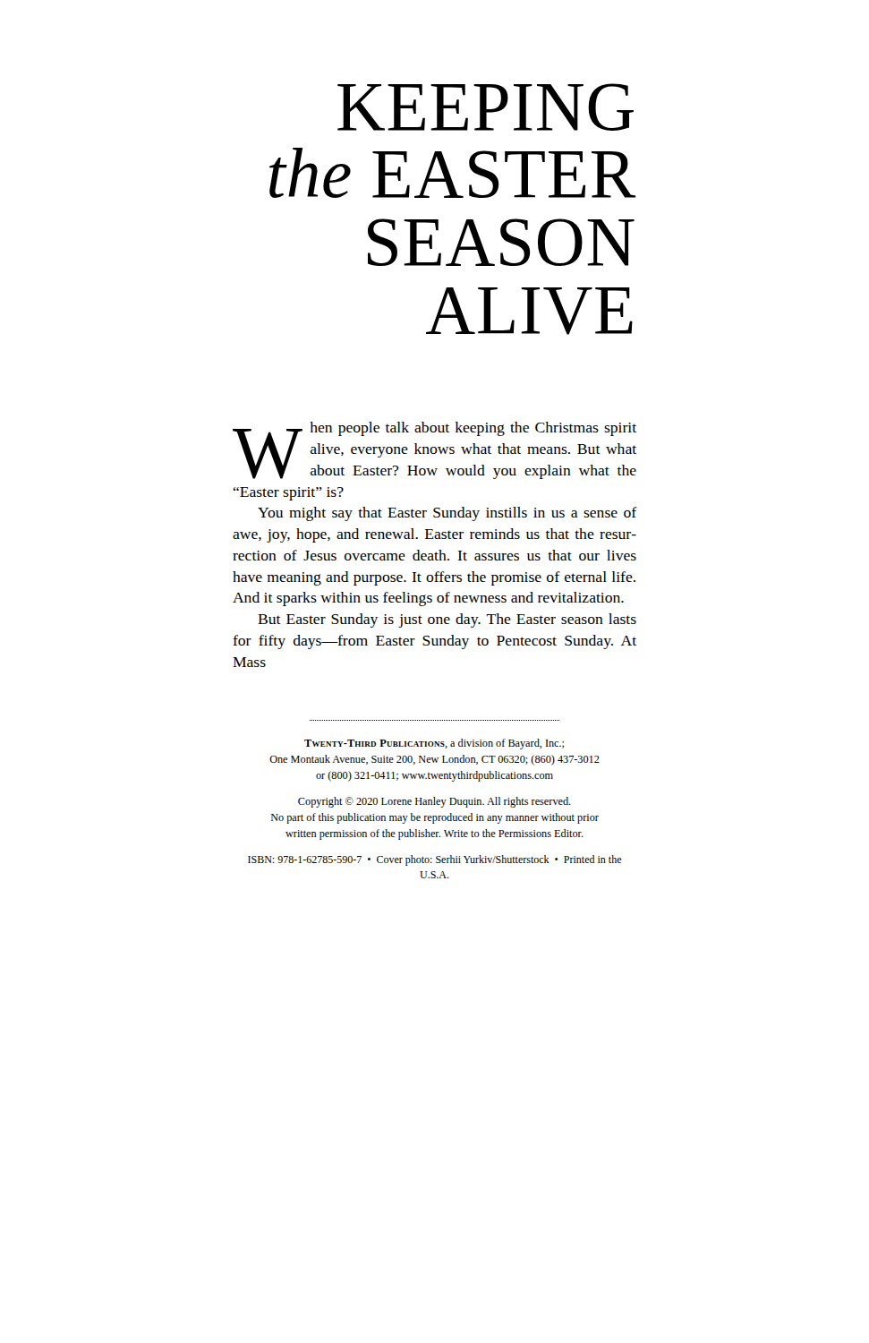KEEPING
the EASTER
SEASON
ALIVE
When people talk about keeping the Christmas spirit alive, everyone knows what that means. But what about Easter? How would you explain what the “Easter spirit” is?
You might say that Easter Sunday instills in us a sense of awe, joy, hope, and renewal. Easter reminds us that the resurrection of Jesus overcame death. It assures us that our lives have meaning and purpose. It offers the promise of eternal life. And it sparks within us feelings of newness and revitalization.
But Easter Sunday is just one day. The Easter season lasts for fifty days—from Easter Sunday to Pentecost Sunday. At Mass
Twenty-Third Publications, a division of Bayard, Inc.;
One Montauk Avenue, Suite 200, New London, CT 06320; (860) 437-3012
or (800) 321-0411; www.twentythirdpublications.com
Copyright © 2020 Lorene Hanley Duquin. All rights reserved.
No part of this publication may be reproduced in any manner without prior
written permission of the publisher. Write to the Permissions Editor.
ISBN: 978-1-62785-590-7 • Cover photo: Serhii Yurkiv/Shutterstock • Printed in the U.S.A.